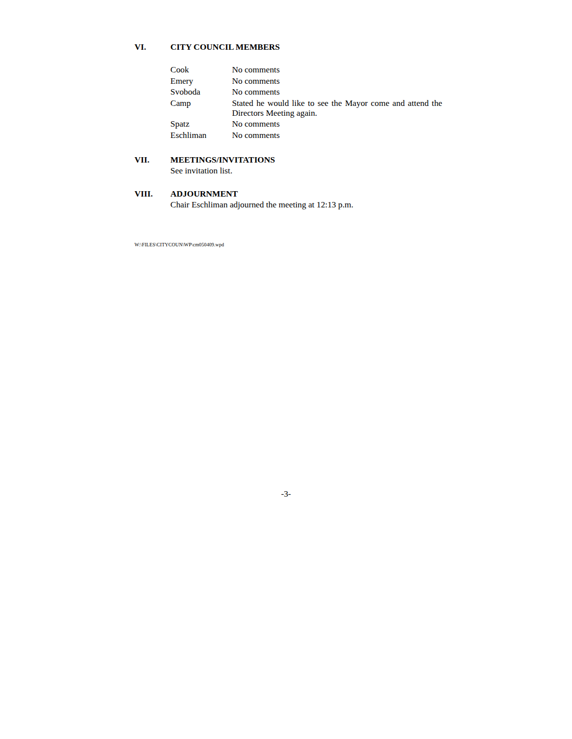VI. CITY COUNCIL MEMBERS
| Cook | No comments |
| Emery | No comments |
| Svoboda | No comments |
| Camp | Stated he would like to see the Mayor come and attend the Directors Meeting again. |
| Spatz | No comments |
| Eschliman | No comments |
VII. MEETINGS/INVITATIONS
See invitation list.
VIII. ADJOURNMENT
Chair Eschliman adjourned the meeting at 12:13 p.m.
W:\FILES\CITYCOUN\WP\cm050409.wpd
-3-